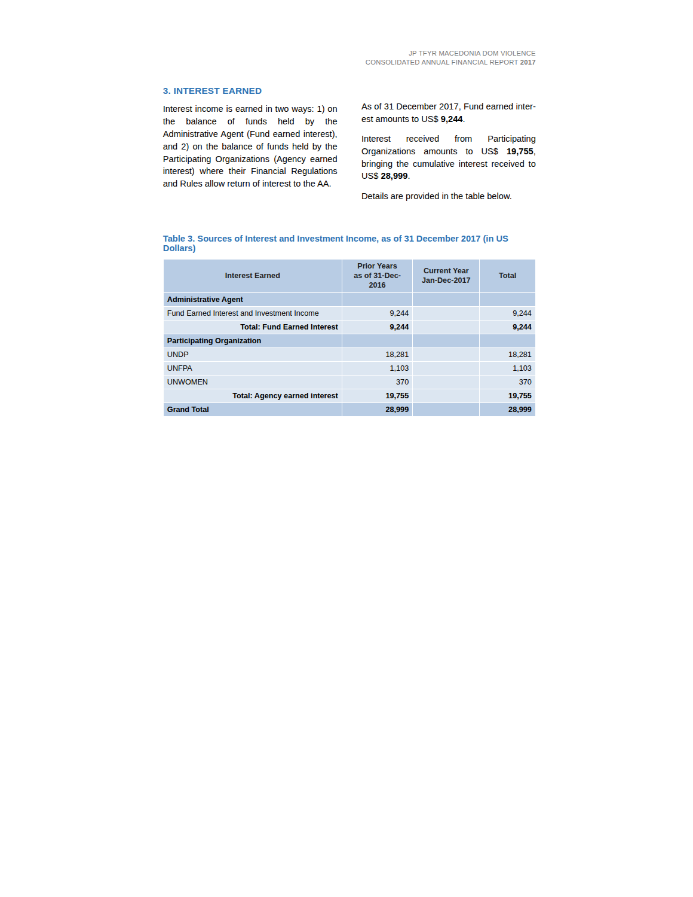JP TFYR MACEDONIA DOM VIOLENCE
CONSOLIDATED ANNUAL FINANCIAL REPORT 2017
3. INTEREST EARNED
Interest income is earned in two ways: 1) on the balance of funds held by the Administrative Agent (Fund earned interest), and 2) on the balance of funds held by the Participating Organizations (Agency earned interest) where their Financial Regulations and Rules allow return of interest to the AA.
As of 31 December 2017, Fund earned interest amounts to US$ 9,244.
Interest received from Participating Organizations amounts to US$ 19,755, bringing the cumulative interest received to US$ 28,999.
Details are provided in the table below.
Table 3. Sources of Interest and Investment Income, as of 31 December 2017 (in US Dollars)
| Interest Earned | Prior Years as of 31-Dec-2016 | Current Year Jan-Dec-2017 | Total |
| --- | --- | --- | --- |
| Administrative Agent | | | |
| Fund Earned Interest and Investment Income | 9,244 | | 9,244 |
| Total: Fund Earned Interest | 9,244 | | 9,244 |
| Participating Organization | | | |
| UNDP | 18,281 | | 18,281 |
| UNFPA | 1,103 | | 1,103 |
| UNWOMEN | 370 | | 370 |
| Total: Agency earned interest | 19,755 | | 19,755 |
| Grand Total | 28,999 | | 28,999 |